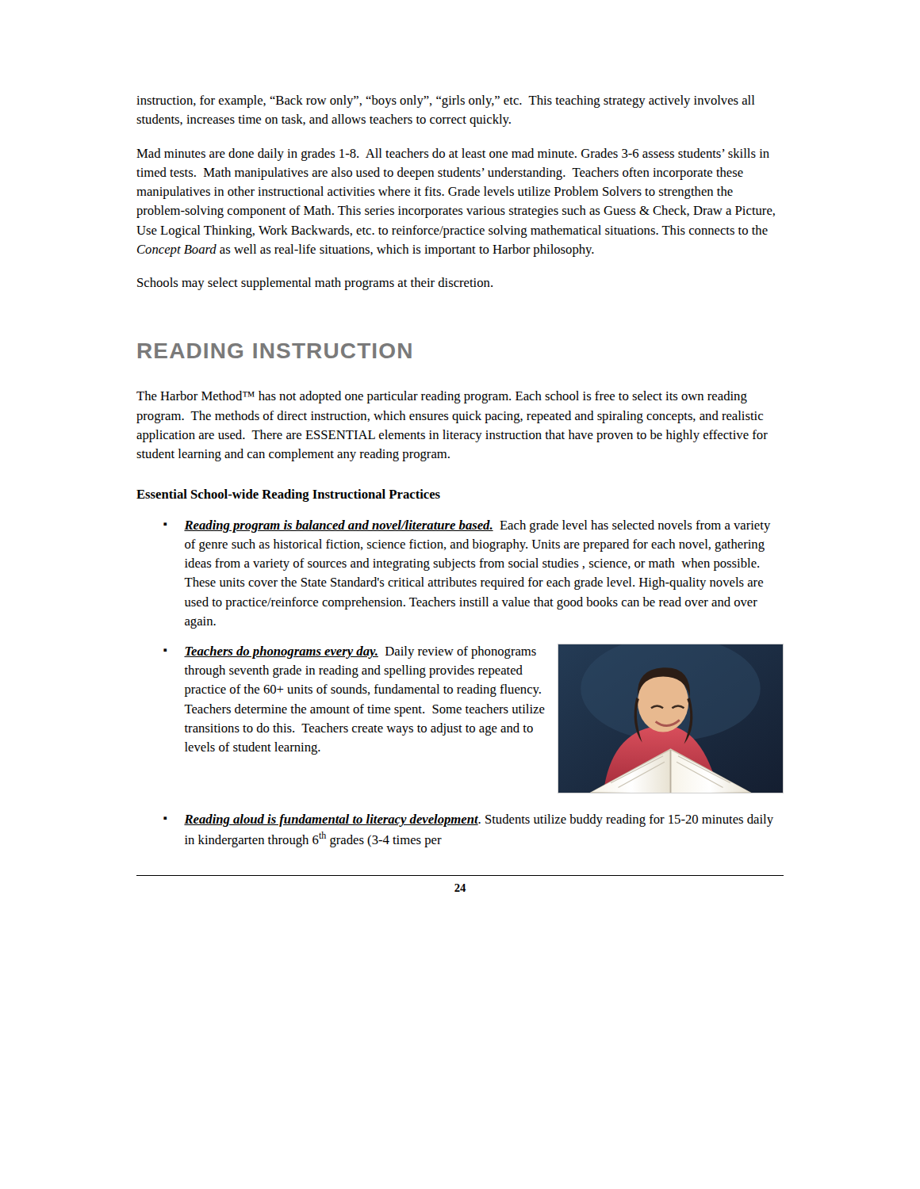instruction, for example, “Back row only”, “boys only”, “girls only,” etc. This teaching strategy actively involves all students, increases time on task, and allows teachers to correct quickly.
Mad minutes are done daily in grades 1-8. All teachers do at least one mad minute. Grades 3-6 assess students’ skills in timed tests. Math manipulatives are also used to deepen students’ understanding. Teachers often incorporate these manipulatives in other instructional activities where it fits. Grade levels utilize Problem Solvers to strengthen the problem-solving component of Math. This series incorporates various strategies such as Guess & Check, Draw a Picture, Use Logical Thinking, Work Backwards, etc. to reinforce/practice solving mathematical situations. This connects to the Concept Board as well as real-life situations, which is important to Harbor philosophy.
Schools may select supplemental math programs at their discretion.
READING INSTRUCTION
The Harbor Method™ has not adopted one particular reading program. Each school is free to select its own reading program. The methods of direct instruction, which ensures quick pacing, repeated and spiraling concepts, and realistic application are used. There are ESSENTIAL elements in literacy instruction that have proven to be highly effective for student learning and can complement any reading program.
Essential School-wide Reading Instructional Practices
Reading program is balanced and novel/literature based. Each grade level has selected novels from a variety of genre such as historical fiction, science fiction, and biography. Units are prepared for each novel, gathering ideas from a variety of sources and integrating subjects from social studies , science, or math when possible. These units cover the State Standard's critical attributes required for each grade level. High-quality novels are used to practice/reinforce comprehension. Teachers instill a value that good books can be read over and over again.
Teachers do phonograms every day. Daily review of phonograms through seventh grade in reading and spelling provides repeated practice of the 60+ units of sounds, fundamental to reading fluency. Teachers determine the amount of time spent. Some teachers utilize transitions to do this. Teachers create ways to adjust to age and to levels of student learning.
Reading aloud is fundamental to literacy development. Students utilize buddy reading for 15-20 minutes daily in kindergarten through 6th grades (3-4 times per
24